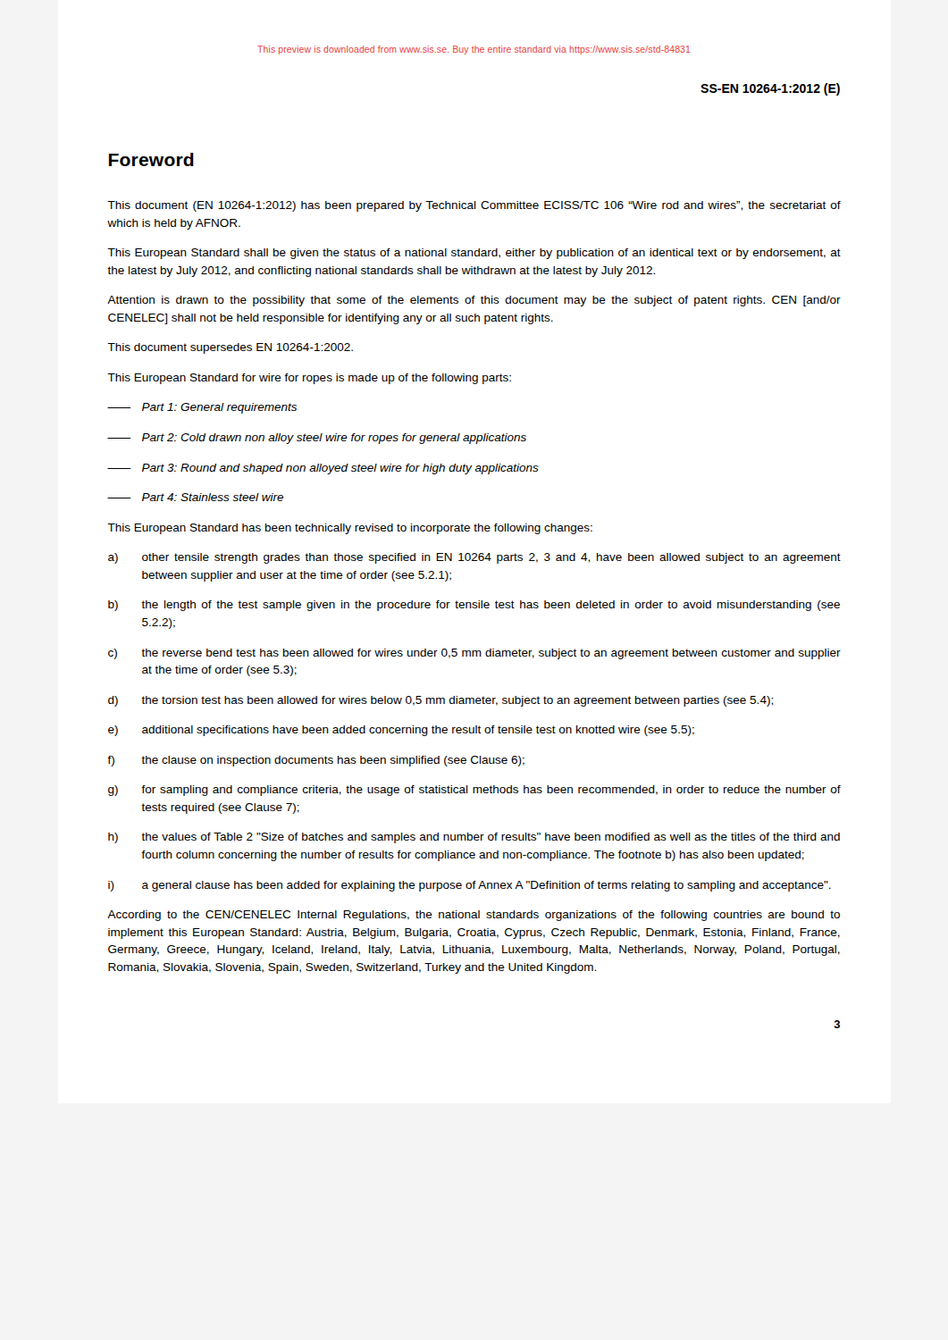This preview is downloaded from www.sis.se. Buy the entire standard via https://www.sis.se/std-84831
SS-EN 10264-1:2012 (E)
Foreword
This document (EN 10264-1:2012) has been prepared by Technical Committee ECISS/TC 106 “Wire rod and wires”, the secretariat of which is held by AFNOR.
This European Standard shall be given the status of a national standard, either by publication of an identical text or by endorsement, at the latest by July 2012, and conflicting national standards shall be withdrawn at the latest by July 2012.
Attention is drawn to the possibility that some of the elements of this document may be the subject of patent rights. CEN [and/or CENELEC] shall not be held responsible for identifying any or all such patent rights.
This document supersedes EN 10264-1:2002.
This European Standard for wire for ropes is made up of the following parts:
Part 1: General requirements
Part 2: Cold drawn non alloy steel wire for ropes for general applications
Part 3: Round and shaped non alloyed steel wire for high duty applications
Part 4: Stainless steel wire
This European Standard has been technically revised to incorporate the following changes:
other tensile strength grades than those specified in EN 10264 parts 2, 3 and 4, have been allowed subject to an agreement between supplier and user at the time of order (see 5.2.1);
the length of the test sample given in the procedure for tensile test has been deleted in order to avoid misunderstanding (see 5.2.2);
the reverse bend test has been allowed for wires under 0,5 mm diameter, subject to an agreement between customer and supplier at the time of order (see 5.3);
the torsion test has been allowed for wires below 0,5 mm diameter, subject to an agreement between parties (see 5.4);
additional specifications have been added concerning the result of tensile test on knotted wire (see 5.5);
the clause on inspection documents has been simplified (see Clause 6);
for sampling and compliance criteria, the usage of statistical methods has been recommended, in order to reduce the number of tests required (see Clause 7);
the values of Table 2 "Size of batches and samples and number of results" have been modified as well as the titles of the third and fourth column concerning the number of results for compliance and non-compliance. The footnote b) has also been updated;
a general clause has been added for explaining the purpose of Annex A "Definition of terms relating to sampling and acceptance".
According to the CEN/CENELEC Internal Regulations, the national standards organizations of the following countries are bound to implement this European Standard: Austria, Belgium, Bulgaria, Croatia, Cyprus, Czech Republic, Denmark, Estonia, Finland, France, Germany, Greece, Hungary, Iceland, Ireland, Italy, Latvia, Lithuania, Luxembourg, Malta, Netherlands, Norway, Poland, Portugal, Romania, Slovakia, Slovenia, Spain, Sweden, Switzerland, Turkey and the United Kingdom.
3